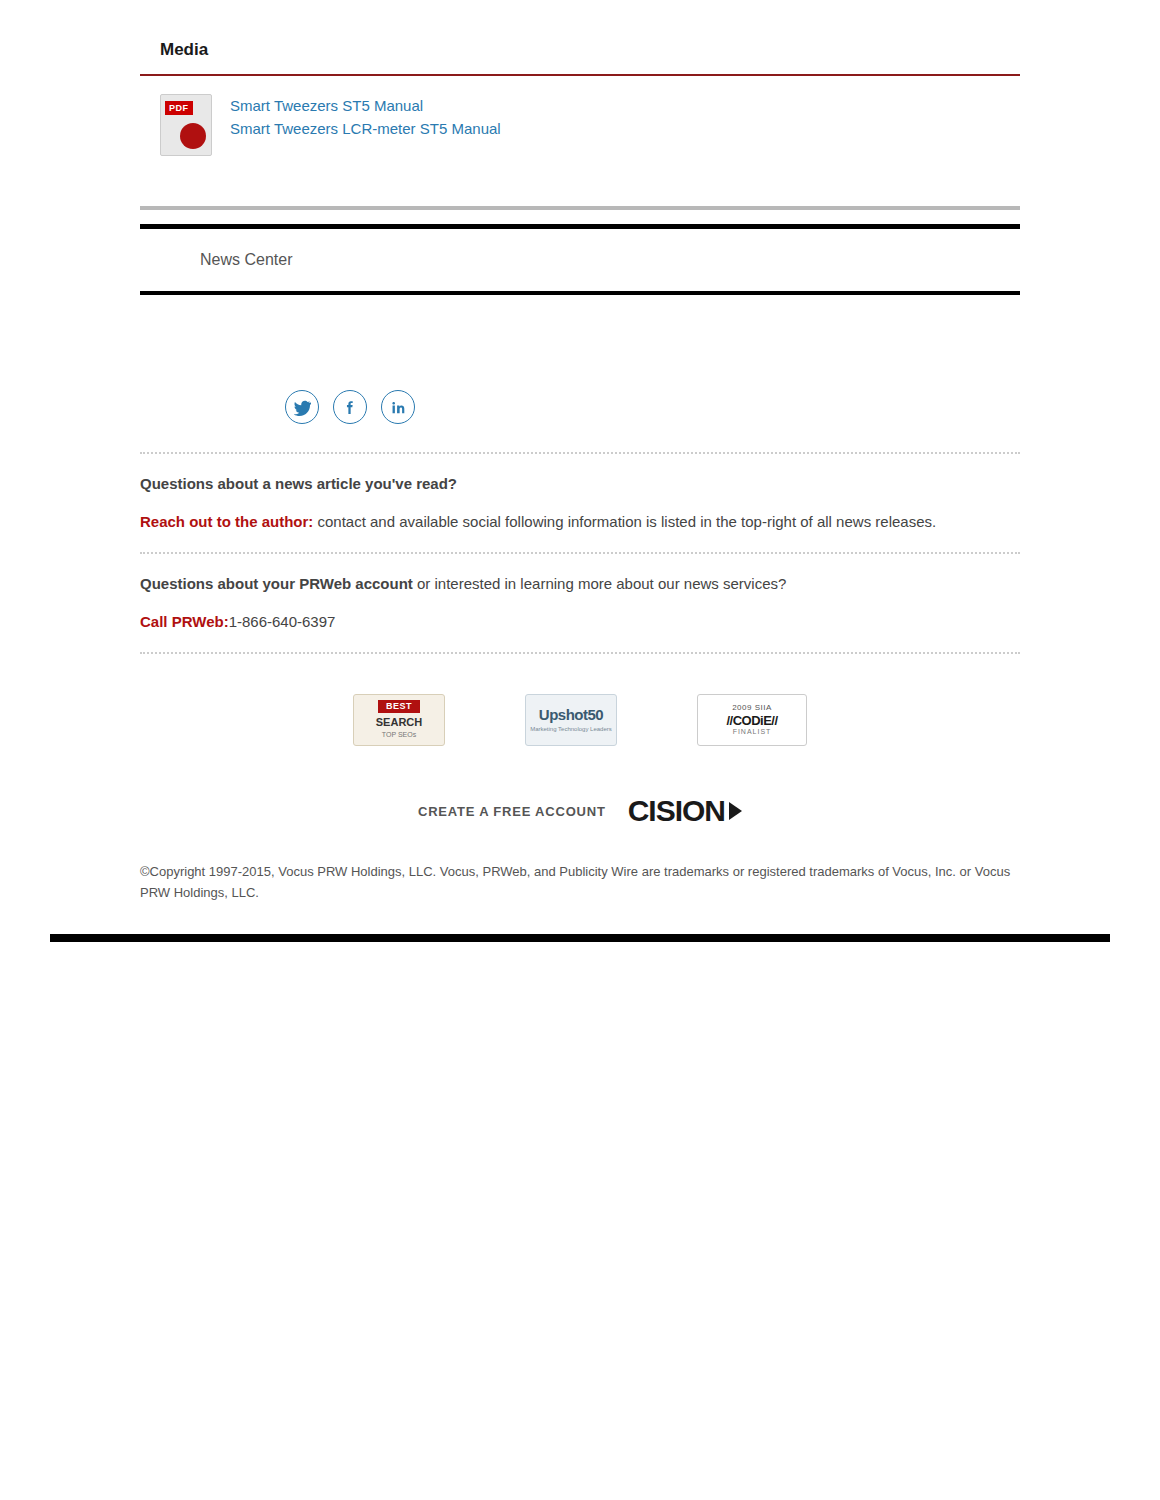Media
Smart Tweezers ST5 Manual Smart Tweezers LCR-meter ST5 Manual
News Center
Questions about a news article you've read?
Reach out to the author: contact and available social following information is listed in the top-right of all news releases.
Questions about your PRWeb account or interested in learning more about our news services?
Call PRWeb: 1-866-640-6397
BEST
SEARCH
TOP SEOs
Upshot50
Marketing Technology Leaders
2009 SIIA
//CODiE//
FINALIST
CREATE A FREE ACCOUNT
CISION
©Copyright 1997-2015, Vocus PRW Holdings, LLC. Vocus, PRWeb, and Publicity Wire are trademarks or registered trademarks of Vocus, Inc. or Vocus PRW Holdings, LLC.